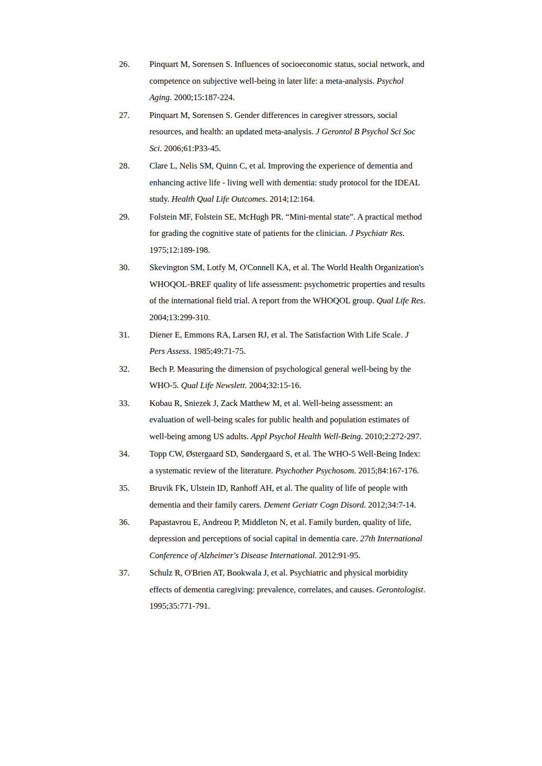26. Pinquart M, Sorensen S. Influences of socioeconomic status, social network, and competence on subjective well-being in later life: a meta-analysis. Psychol Aging. 2000;15:187-224.
27. Pinquart M, Sorensen S. Gender differences in caregiver stressors, social resources, and health: an updated meta-analysis. J Gerontol B Psychol Sci Soc Sci. 2006;61:P33-45.
28. Clare L, Nelis SM, Quinn C, et al. Improving the experience of dementia and enhancing active life - living well with dementia: study protocol for the IDEAL study. Health Qual Life Outcomes. 2014;12:164.
29. Folstein MF, Folstein SE, McHugh PR. “Mini-mental state”. A practical method for grading the cognitive state of patients for the clinician. J Psychiatr Res. 1975;12:189-198.
30. Skevington SM, Lotfy M, O'Connell KA, et al. The World Health Organization's WHOQOL-BREF quality of life assessment: psychometric properties and results of the international field trial. A report from the WHOQOL group. Qual Life Res. 2004;13:299-310.
31. Diener E, Emmons RA, Larsen RJ, et al. The Satisfaction With Life Scale. J Pers Assess. 1985;49:71-75.
32. Bech P. Measuring the dimension of psychological general well-being by the WHO-5. Qual Life Newslett. 2004;32:15-16.
33. Kobau R, Sniezek J, Zack Matthew M, et al. Well‐being assessment: an evaluation of well‐being scales for public health and population estimates of well‐being among US adults. Appl Psychol Health Well-Being. 2010;2:272-297.
34. Topp CW, Østergaard SD, Søndergaard S, et al. The WHO-5 Well-Being Index: a systematic review of the literature. Psychother Psychosom. 2015;84:167-176.
35. Bruvik FK, Ulstein ID, Ranhoff AH, et al. The quality of life of people with dementia and their family carers. Dement Geriatr Cogn Disord. 2012;34:7-14.
36. Papastavrou E, Andreou P, Middleton N, et al. Family burden, quality of life, depression and perceptions of social capital in dementia care. 27th International Conference of Alzheimer's Disease International. 2012:91-95.
37. Schulz R, O'Brien AT, Bookwala J, et al. Psychiatric and physical morbidity effects of dementia caregiving: prevalence, correlates, and causes. Gerontologist. 1995;35:771-791.